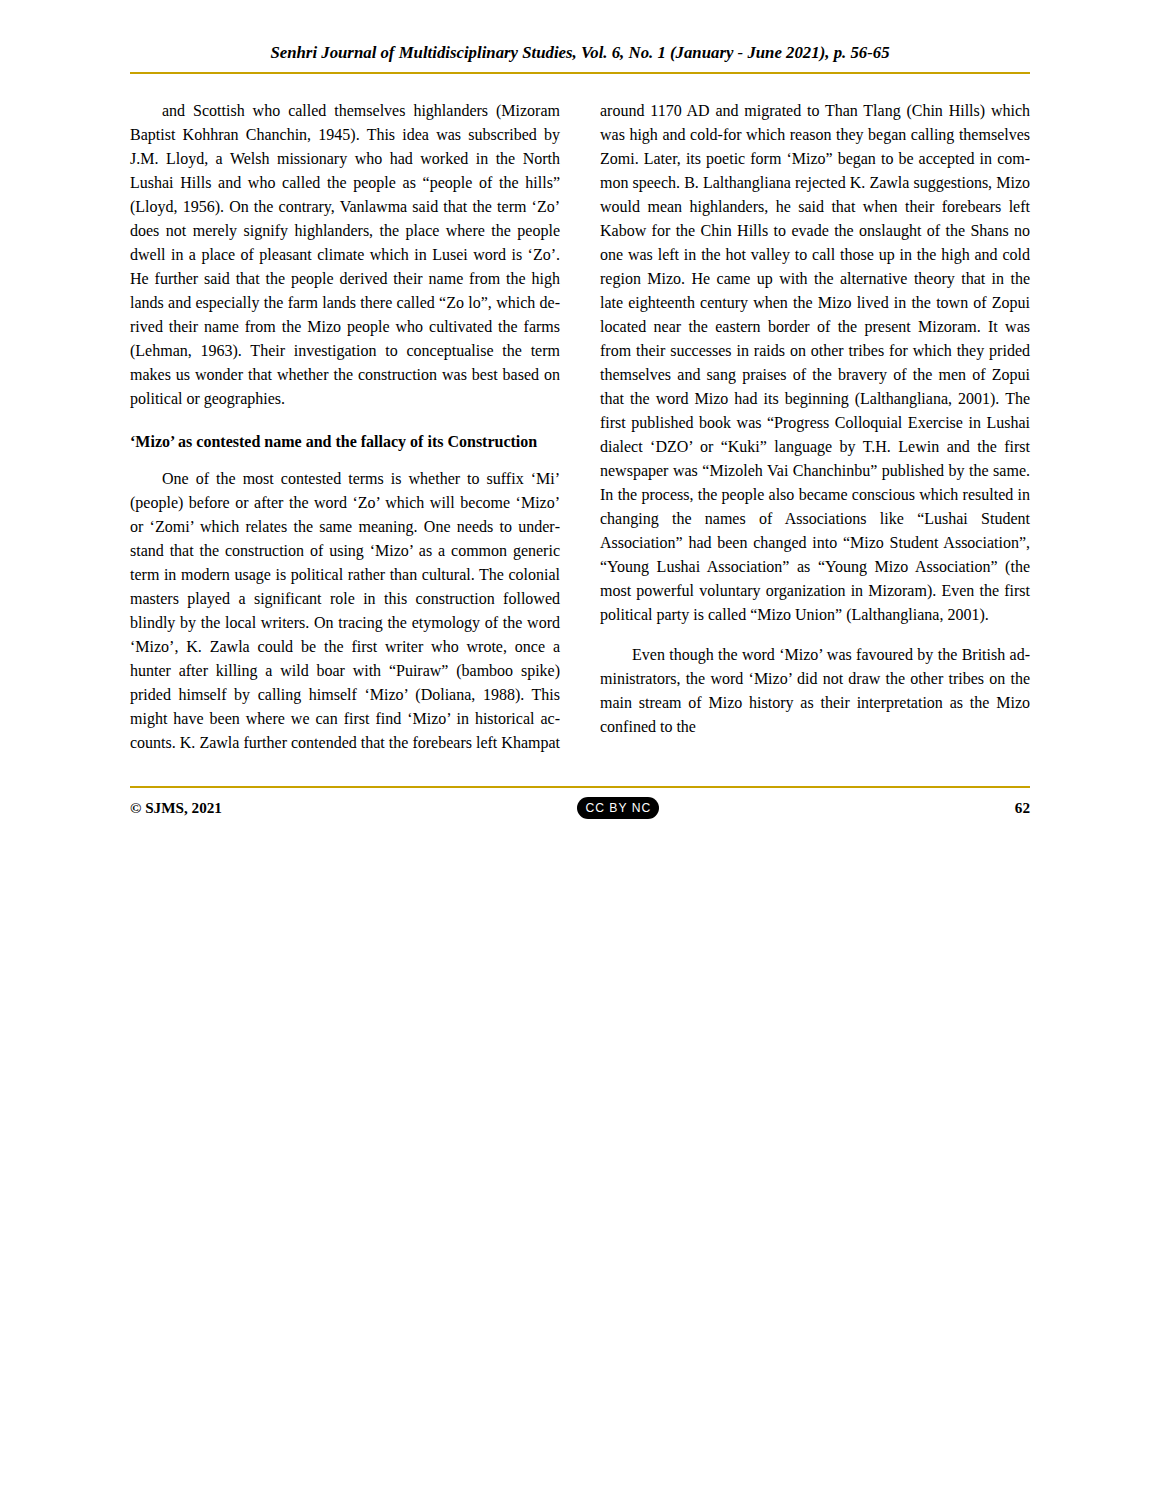Senhri Journal of Multidisciplinary Studies, Vol. 6, No. 1 (January - June 2021), p. 56-65
and Scottish who called themselves highlanders (Mizoram Baptist Kohhran Chanchin, 1945). This idea was subscribed by J.M. Lloyd, a Welsh missionary who had worked in the North Lushai Hills and who called the people as “people of the hills” (Lloyd, 1956). On the contrary, Vanlawma said that the term ‘Zo’ does not merely signify highlanders, the place where the people dwell in a place of pleasant climate which in Lusei word is ‘Zo’. He further said that the people derived their name from the high lands and especially the farm lands there called “Zo lo”, which derived their name from the Mizo people who cultivated the farms (Lehman, 1963). Their investigation to conceptualise the term makes us wonder that whether the construction was best based on political or geographies.
‘Mizo’ as contested name and the fallacy of its Construction
One of the most contested terms is whether to suffix ‘Mi’ (people) before or after the word ‘Zo’ which will become ‘Mizo’ or ‘Zomi’ which relates the same meaning. One needs to understand that the construction of using ‘Mizo’ as a common generic term in modern usage is political rather than cultural. The colonial masters played a significant role in this construction followed blindly by the local writers. On tracing the etymology of the word ‘Mizo’, K. Zawla could be the first writer who wrote, once a hunter after killing a wild boar with “Puiraw” (bamboo spike) prided himself by calling himself ‘Mizo’ (Doliana, 1988). This might have been where we can first find ‘Mizo’ in historical accounts. K. Zawla further contended that the forebears left Khampat around 1170 AD and migrated to Than Tlang (Chin Hills) which was high and cold-for which reason they began calling themselves Zomi. Later, its poetic form ‘Mizo” began to be accepted in common speech. B. Lalthangliana rejected K. Zawla suggestions, Mizo would mean highlanders, he said that when their forebears left Kabow for the Chin Hills to evade the onslaught of the Shans no one was left in the hot valley to call those up in the high and cold region Mizo. He came up with the alternative theory that in the late eighteenth century when the Mizo lived in the town of Zopui located near the eastern border of the present Mizoram. It was from their successes in raids on other tribes for which they prided themselves and sang praises of the bravery of the men of Zopui that the word Mizo had its beginning (Lalthangliana, 2001). The first published book was “Progress Colloquial Exercise in Lushai dialect ‘DZO’ or “Kuki” language by T.H. Lewin and the first newspaper was “Mizoleh Vai Chanchinbu” published by the same. In the process, the people also became conscious which resulted in changing the names of Associations like “Lushai Student Association” had been changed into “Mizo Student Association”, “Young Lushai Association” as “Young Mizo Association” (the most powerful voluntary organization in Mizoram). Even the first political party is called “Mizo Union” (Lalthangliana, 2001).
Even though the word ‘Mizo’ was favoured by the British administrators, the word ‘Mizo’ did not draw the other tribes on the main stream of Mizo history as their interpretation as the Mizo confined to the
© SJMS, 2021 CC BY NC 62